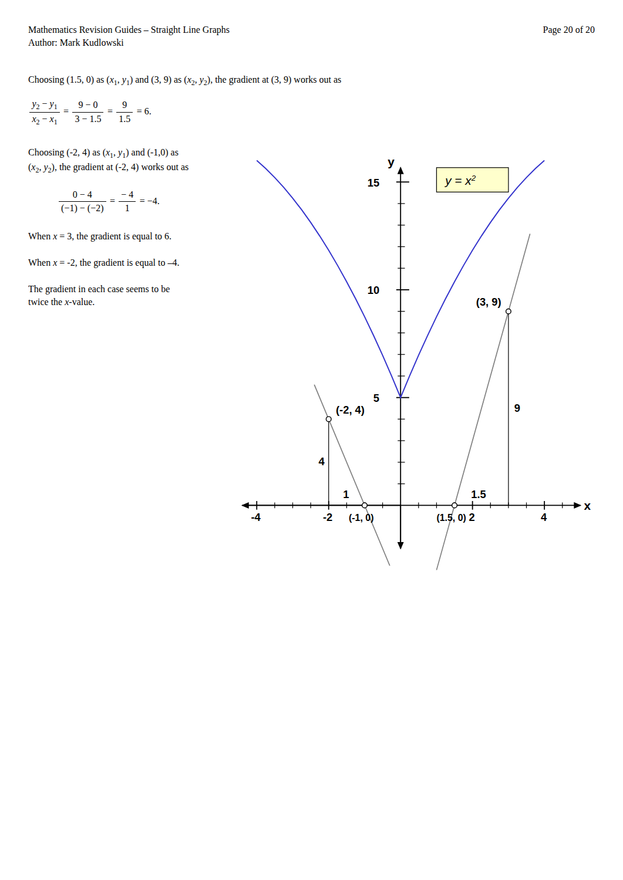Mathematics Revision Guides – Straight Line Graphs
Author: Mark Kudlowski
Page 20 of 20
Choosing (1.5, 0) as (x1, y1) and (3, 9) as (x2, y2), the gradient at (3, 9) works out as
y2 − y1 x2 − x1 = 9 − 0 3 − 1.5 = 9 1.5 = 6.
Choosing (-2, 4) as (x1, y1) and (-1,0) as (x2, y2), the gradient at (-2, 4) works out as
0 − 4 (−1) − (−2) = − 4 1 = −4.
When x = 3, the gradient is equal to 6.
When x = -2, the gradient is equal to –4.
The gradient in each case seems to be twice the x-value.
y x -4 -2 2 4 5 10 15 (-2, 4) (3, 9) (-1, 0) (1.5, 0) 4 1 9 1.5 y = x2